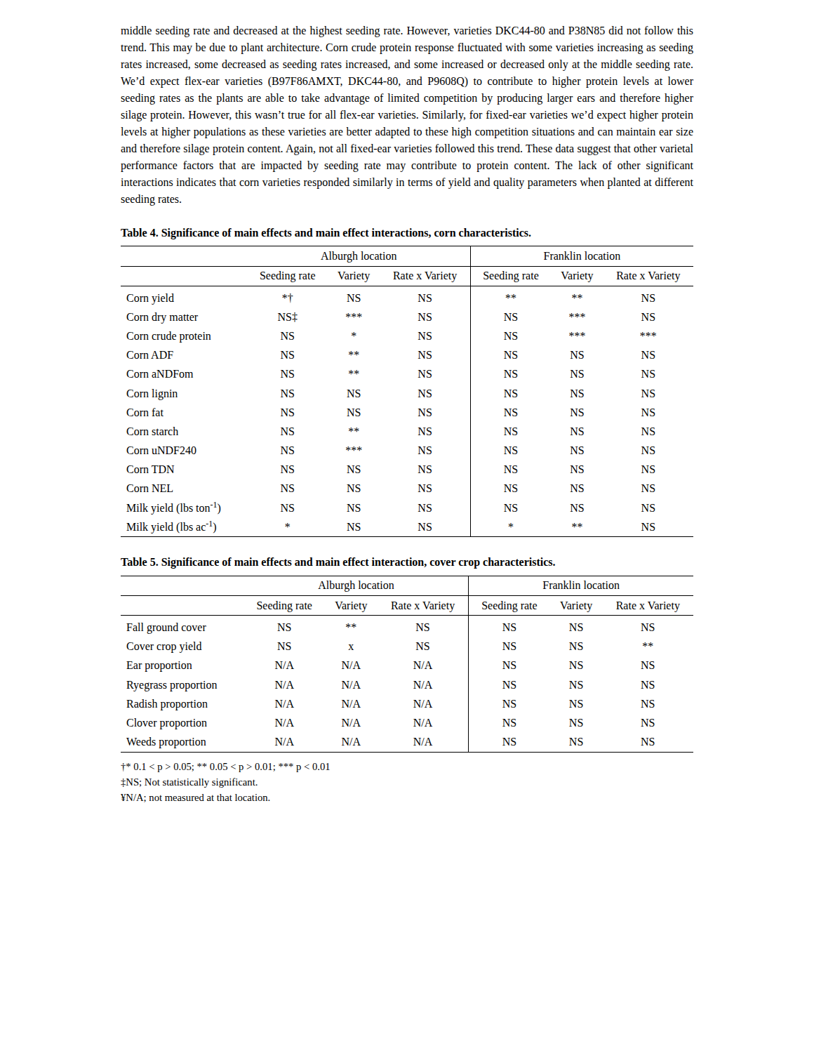middle seeding rate and decreased at the highest seeding rate. However, varieties DKC44-80 and P38N85 did not follow this trend. This may be due to plant architecture. Corn crude protein response fluctuated with some varieties increasing as seeding rates increased, some decreased as seeding rates increased, and some increased or decreased only at the middle seeding rate. We’d expect flex-ear varieties (B97F86AMXT, DKC44-80, and P9608Q) to contribute to higher protein levels at lower seeding rates as the plants are able to take advantage of limited competition by producing larger ears and therefore higher silage protein. However, this wasn’t true for all flex-ear varieties. Similarly, for fixed-ear varieties we’d expect higher protein levels at higher populations as these varieties are better adapted to these high competition situations and can maintain ear size and therefore silage protein content. Again, not all fixed-ear varieties followed this trend. These data suggest that other varietal performance factors that are impacted by seeding rate may contribute to protein content. The lack of other significant interactions indicates that corn varieties responded similarly in terms of yield and quality parameters when planted at different seeding rates.
Table 4. Significance of main effects and main effect interactions, corn characteristics.
| | Alburgh location | Franklin location |
| --- | --- | --- |
| | Seeding rate | Variety | Rate x Variety | Seeding rate | Variety | Rate x Variety |
| Corn yield | *† | NS | NS | ** | ** | NS |
| Corn dry matter | NS‡ | *** | NS | NS | *** | NS |
| Corn crude protein | NS | * | NS | NS | *** | *** |
| Corn ADF | NS | ** | NS | NS | NS | NS |
| Corn aNDFom | NS | ** | NS | NS | NS | NS |
| Corn lignin | NS | NS | NS | NS | NS | NS |
| Corn fat | NS | NS | NS | NS | NS | NS |
| Corn starch | NS | ** | NS | NS | NS | NS |
| Corn uNDF240 | NS | *** | NS | NS | NS | NS |
| Corn TDN | NS | NS | NS | NS | NS | NS |
| Corn NEL | NS | NS | NS | NS | NS | NS |
| Milk yield (lbs ton -1 ) | NS | NS | NS | NS | NS | NS |
| Milk yield (lbs ac -1 ) | * | NS | NS | * | ** | NS |
Table 5. Significance of main effects and main effect interaction, cover crop characteristics.
| | Alburgh location | Franklin location |
| --- | --- | --- |
| | Seeding rate | Variety | Rate x Variety | Seeding rate | Variety | Rate x Variety |
| Fall ground cover | NS | ** | NS | NS | NS | NS |
| Cover crop yield | NS | x | NS | NS | NS | ** |
| Ear proportion | N/A | N/A | N/A | NS | NS | NS |
| Ryegrass proportion | N/A | N/A | N/A | NS | NS | NS |
| Radish proportion | N/A | N/A | N/A | NS | NS | NS |
| Clover proportion | N/A | N/A | N/A | NS | NS | NS |
| Weeds proportion | N/A | N/A | N/A | NS | NS | NS |
†* 0.1 < p > 0.05; ** 0.05 < p > 0.01; *** p < 0.01
‡NS; Not statistically significant.
¥N/A; not measured at that location.